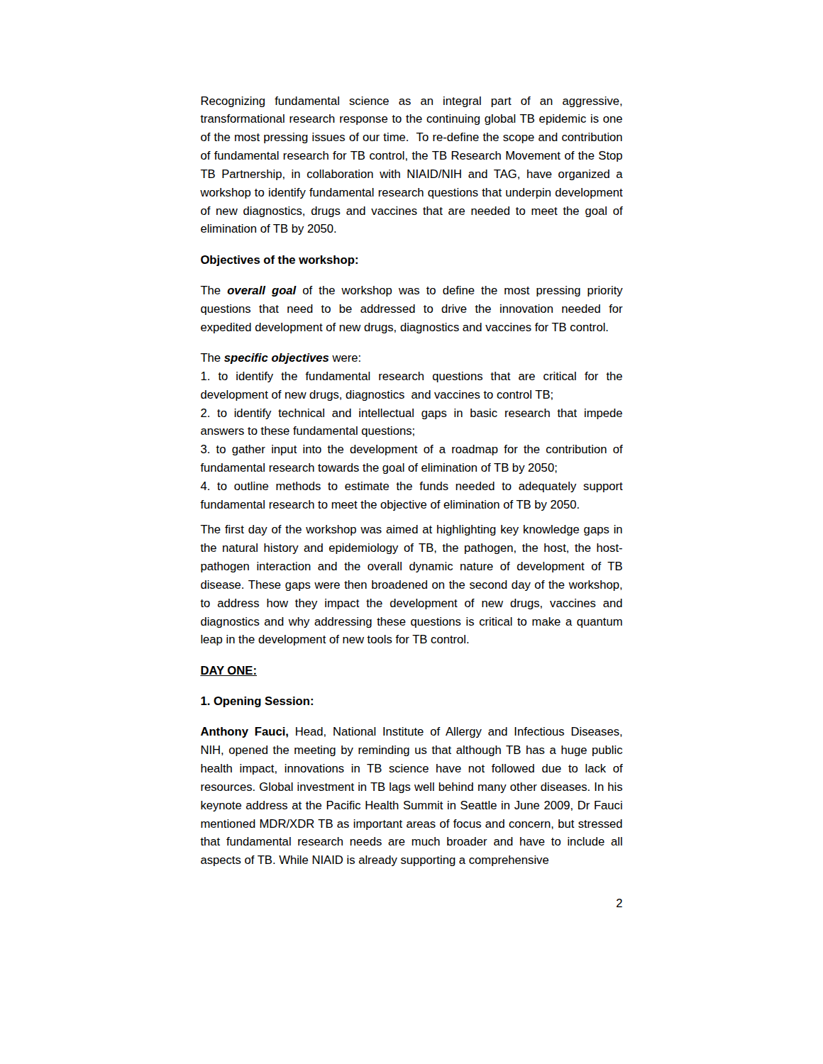Recognizing fundamental science as an integral part of an aggressive, transformational research response to the continuing global TB epidemic is one of the most pressing issues of our time. To re-define the scope and contribution of fundamental research for TB control, the TB Research Movement of the Stop TB Partnership, in collaboration with NIAID/NIH and TAG, have organized a workshop to identify fundamental research questions that underpin development of new diagnostics, drugs and vaccines that are needed to meet the goal of elimination of TB by 2050.
Objectives of the workshop:
The overall goal of the workshop was to define the most pressing priority questions that need to be addressed to drive the innovation needed for expedited development of new drugs, diagnostics and vaccines for TB control.
The specific objectives were:
1. to identify the fundamental research questions that are critical for the development of new drugs, diagnostics and vaccines to control TB;
2. to identify technical and intellectual gaps in basic research that impede answers to these fundamental questions;
3. to gather input into the development of a roadmap for the contribution of fundamental research towards the goal of elimination of TB by 2050;
4. to outline methods to estimate the funds needed to adequately support fundamental research to meet the objective of elimination of TB by 2050.
The first day of the workshop was aimed at highlighting key knowledge gaps in the natural history and epidemiology of TB, the pathogen, the host, the host-pathogen interaction and the overall dynamic nature of development of TB disease. These gaps were then broadened on the second day of the workshop, to address how they impact the development of new drugs, vaccines and diagnostics and why addressing these questions is critical to make a quantum leap in the development of new tools for TB control.
DAY ONE:
1. Opening Session:
Anthony Fauci, Head, National Institute of Allergy and Infectious Diseases, NIH, opened the meeting by reminding us that although TB has a huge public health impact, innovations in TB science have not followed due to lack of resources. Global investment in TB lags well behind many other diseases. In his keynote address at the Pacific Health Summit in Seattle in June 2009, Dr Fauci mentioned MDR/XDR TB as important areas of focus and concern, but stressed that fundamental research needs are much broader and have to include all aspects of TB. While NIAID is already supporting a comprehensive
2